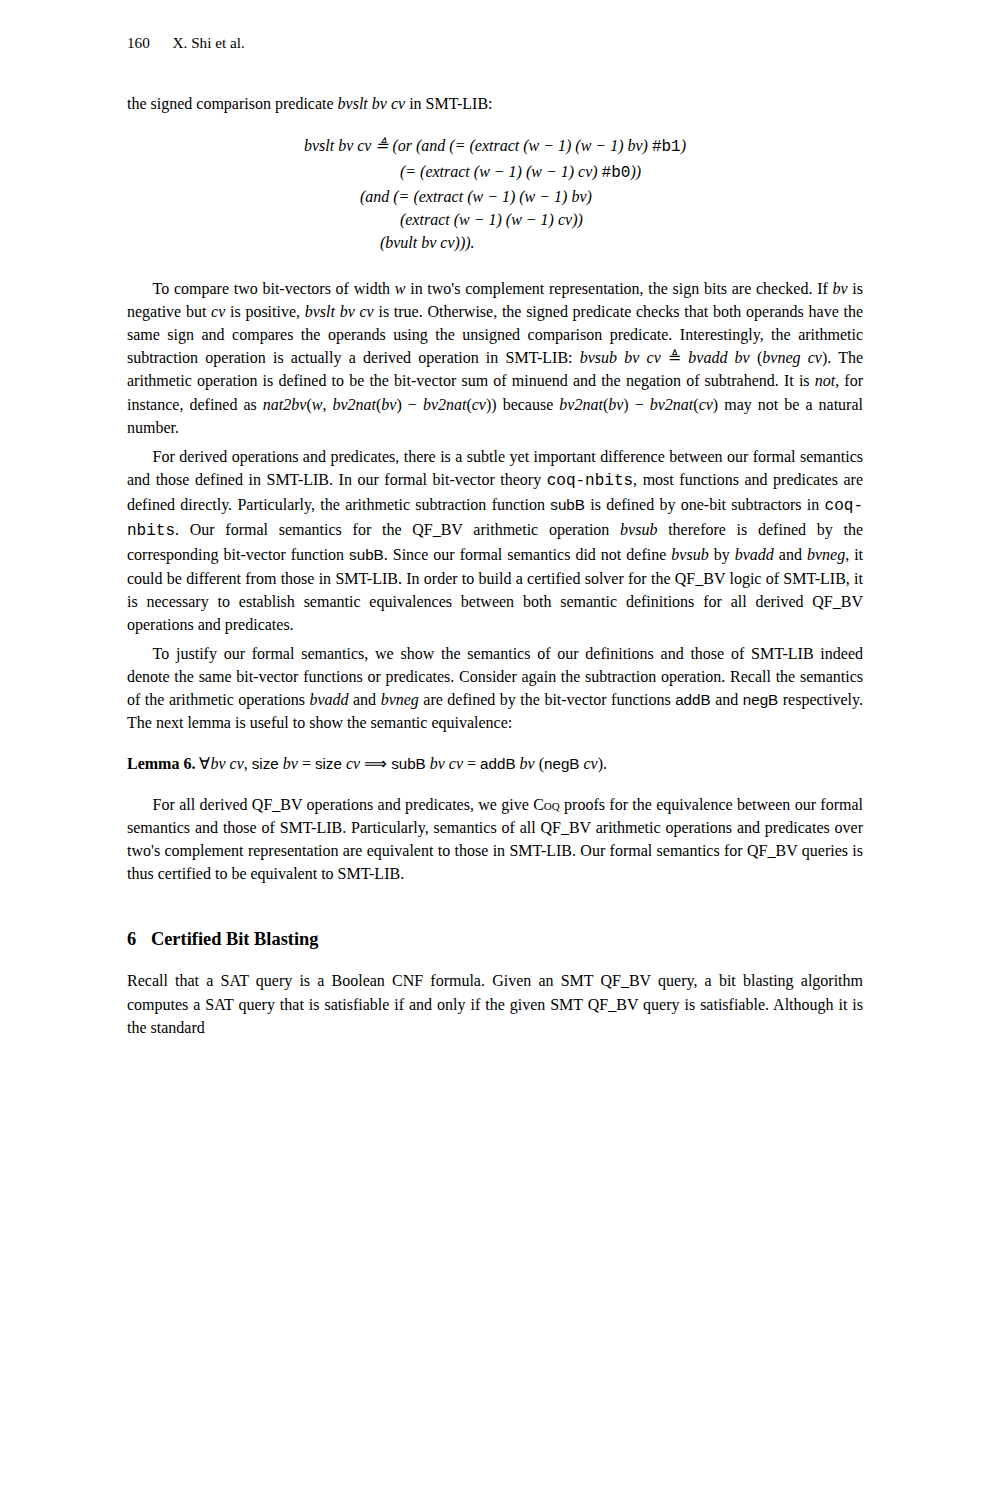160 X. Shi et al.
the signed comparison predicate bvslt bv cv in SMT-LIB:
bvslt bv cv ≜ (or (and (= (extract (w − 1) (w − 1) bv) #b1)
(= (extract (w − 1) (w − 1) cv) #b0))
(and (= (extract (w − 1) (w − 1) bv)
(extract (w − 1) (w − 1) cv))
(bvult bv cv))).
To compare two bit-vectors of width w in two's complement representation, the sign bits are checked. If bv is negative but cv is positive, bvslt bv cv is true. Otherwise, the signed predicate checks that both operands have the same sign and compares the operands using the unsigned comparison predicate. Interestingly, the arithmetic subtraction operation is actually a derived operation in SMT-LIB: bvsub bv cv ≜ bvadd bv (bvneg cv). The arithmetic operation is defined to be the bit-vector sum of minuend and the negation of subtrahend. It is not, for instance, defined as nat2bv(w, bv2nat(bv) − bv2nat(cv)) because bv2nat(bv) − bv2nat(cv) may not be a natural number.
For derived operations and predicates, there is a subtle yet important difference between our formal semantics and those defined in SMT-LIB. In our formal bit-vector theory coq-nbits, most functions and predicates are defined directly. Particularly, the arithmetic subtraction function subB is defined by one-bit subtractors in coq-nbits. Our formal semantics for the QF_BV arithmetic operation bvsub therefore is defined by the corresponding bit-vector function subB. Since our formal semantics did not define bvsub by bvadd and bvneg, it could be different from those in SMT-LIB. In order to build a certified solver for the QF_BV logic of SMT-LIB, it is necessary to establish semantic equivalences between both semantic definitions for all derived QF_BV operations and predicates.
To justify our formal semantics, we show the semantics of our definitions and those of SMT-LIB indeed denote the same bit-vector functions or predicates. Consider again the subtraction operation. Recall the semantics of the arithmetic operations bvadd and bvneg are defined by the bit-vector functions addB and negB respectively. The next lemma is useful to show the semantic equivalence:
Lemma 6. ∀bv cv, size bv = size cv ⟹ subB bv cv = addB bv (negB cv).
For all derived QF_BV operations and predicates, we give Coq proofs for the equivalence between our formal semantics and those of SMT-LIB. Particularly, semantics of all QF_BV arithmetic operations and predicates over two's complement representation are equivalent to those in SMT-LIB. Our formal semantics for QF_BV queries is thus certified to be equivalent to SMT-LIB.
6 Certified Bit Blasting
Recall that a SAT query is a Boolean CNF formula. Given an SMT QF_BV query, a bit blasting algorithm computes a SAT query that is satisfiable if and only if the given SMT QF_BV query is satisfiable. Although it is the standard